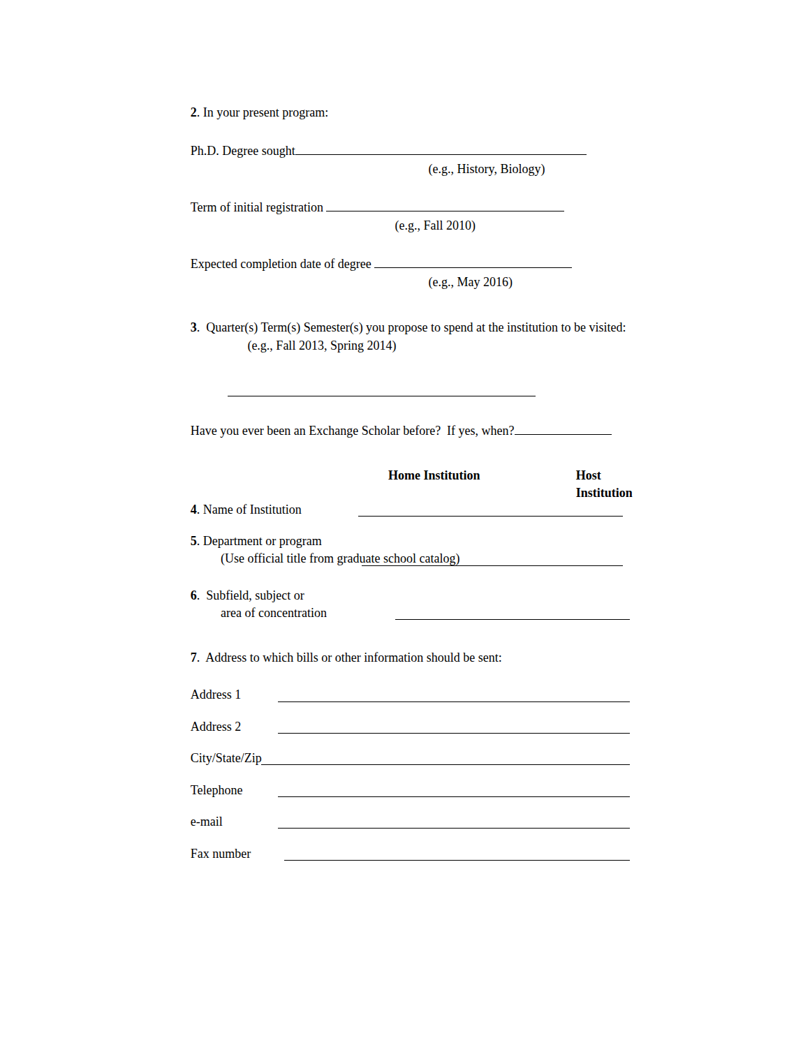2. In your present program:
Ph.D. Degree sought (e.g., History, Biology)
Term of initial registration (e.g., Fall 2010)
Expected completion date of degree (e.g., May 2016)
3. Quarter(s) Term(s) Semester(s) you propose to spend at the institution to be visited: (e.g., Fall 2013, Spring 2014)
Have you ever been an Exchange Scholar before? If yes, when?
Home Institution Host Institution
4. Name of Institution
5. Department or program (Use official title from graduate school catalog)
6. Subfield, subject or area of concentration
7. Address to which bills or other information should be sent:
Address 1
Address 2
City/State/Zip
Telephone
e-mail
Fax number